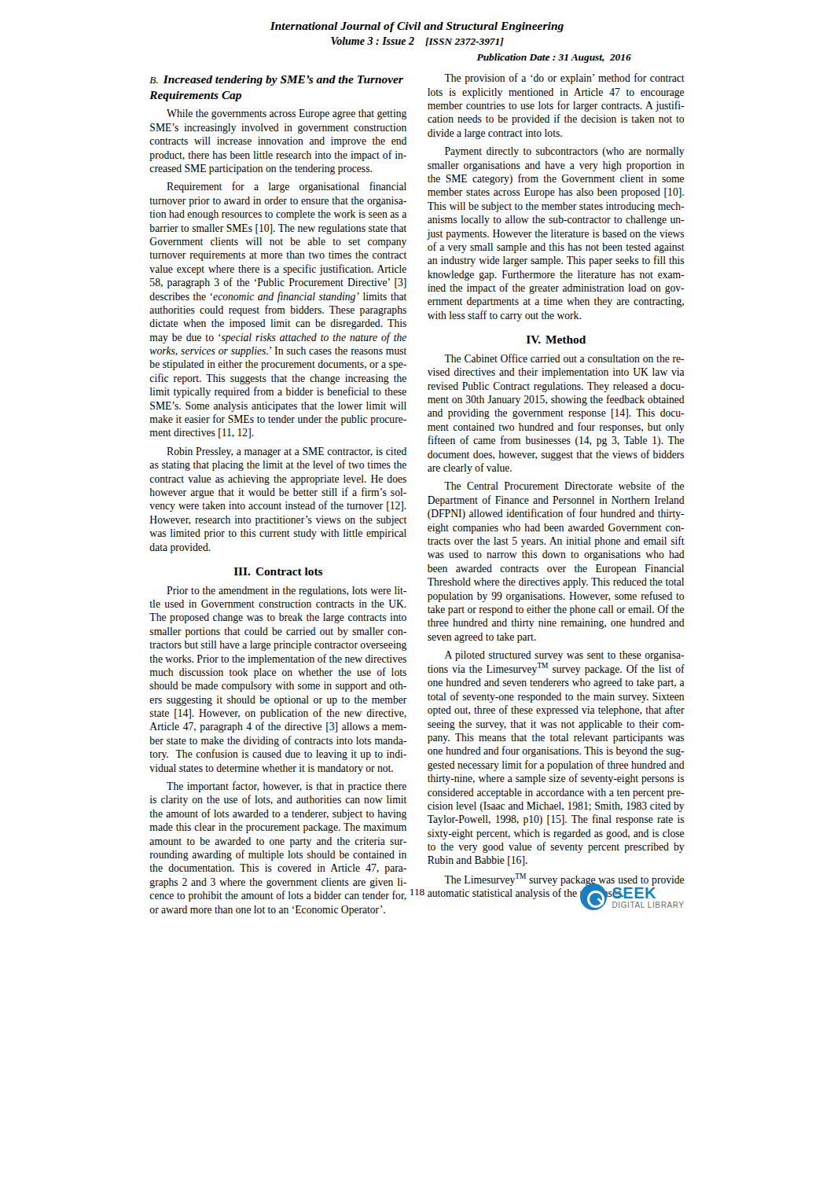International Journal of Civil and Structural Engineering
Volume 3 : Issue 2 [ISSN 2372-3971]
Publication Date : 31 August, 2016
B. Increased tendering by SME’s and the Turnover Requirements Cap
While the governments across Europe agree that getting SME’s increasingly involved in government construction contracts will increase innovation and improve the end product, there has been little research into the impact of increased SME participation on the tendering process.
Requirement for a large organisational financial turnover prior to award in order to ensure that the organisation had enough resources to complete the work is seen as a barrier to smaller SMEs [10]. The new regulations state that Government clients will not be able to set company turnover requirements at more than two times the contract value except where there is a specific justification. Article 58, paragraph 3 of the ‘Public Procurement Directive’ [3] describes the ‘economic and financial standing’ limits that authorities could request from bidders. These paragraphs dictate when the imposed limit can be disregarded. This may be due to ‘special risks attached to the nature of the works, services or supplies.’ In such cases the reasons must be stipulated in either the procurement documents, or a specific report. This suggests that the change increasing the limit typically required from a bidder is beneficial to these SME’s. Some analysis anticipates that the lower limit will make it easier for SMEs to tender under the public procurement directives [11, 12].
Robin Pressley, a manager at a SME contractor, is cited as stating that placing the limit at the level of two times the contract value as achieving the appropriate level. He does however argue that it would be better still if a firm’s solvency were taken into account instead of the turnover [12]. However, research into practitioner’s views on the subject was limited prior to this current study with little empirical data provided.
III. Contract lots
Prior to the amendment in the regulations, lots were little used in Government construction contracts in the UK. The proposed change was to break the large contracts into smaller portions that could be carried out by smaller contractors but still have a large principle contractor overseeing the works. Prior to the implementation of the new directives much discussion took place on whether the use of lots should be made compulsory with some in support and others suggesting it should be optional or up to the member state [14]. However, on publication of the new directive, Article 47, paragraph 4 of the directive [3] allows a member state to make the dividing of contracts into lots mandatory. The confusion is caused due to leaving it up to individual states to determine whether it is mandatory or not.
The important factor, however, is that in practice there is clarity on the use of lots, and authorities can now limit the amount of lots awarded to a tenderer, subject to having made this clear in the procurement package. The maximum amount to be awarded to one party and the criteria surrounding awarding of multiple lots should be contained in the documentation. This is covered in Article 47, paragraphs 2 and 3 where the government clients are given licence to prohibit the amount of lots a bidder can tender for, or award more than one lot to an ‘Economic Operator’.
The provision of a ‘do or explain’ method for contract lots is explicitly mentioned in Article 47 to encourage member countries to use lots for larger contracts. A justification needs to be provided if the decision is taken not to divide a large contract into lots.
Payment directly to subcontractors (who are normally smaller organisations and have a very high proportion in the SME category) from the Government client in some member states across Europe has also been proposed [10]. This will be subject to the member states introducing mechanisms locally to allow the sub-contractor to challenge unjust payments. However the literature is based on the views of a very small sample and this has not been tested against an industry wide larger sample. This paper seeks to fill this knowledge gap. Furthermore the literature has not examined the impact of the greater administration load on government departments at a time when they are contracting, with less staff to carry out the work.
IV. Method
The Cabinet Office carried out a consultation on the revised directives and their implementation into UK law via revised Public Contract regulations. They released a document on 30th January 2015, showing the feedback obtained and providing the government response [14]. This document contained two hundred and four responses, but only fifteen of came from businesses (14, pg 3, Table 1). The document does, however, suggest that the views of bidders are clearly of value.
The Central Procurement Directorate website of the Department of Finance and Personnel in Northern Ireland (DFPNI) allowed identification of four hundred and thirty-eight companies who had been awarded Government contracts over the last 5 years. An initial phone and email sift was used to narrow this down to organisations who had been awarded contracts over the European Financial Threshold where the directives apply. This reduced the total population by 99 organisations. However, some refused to take part or respond to either the phone call or email. Of the three hundred and thirty nine remaining, one hundred and seven agreed to take part.
A piloted structured survey was sent to these organisations via the LimesurveyTM survey package. Of the list of one hundred and seven tenderers who agreed to take part, a total of seventy-one responded to the main survey. Sixteen opted out, three of these expressed via telephone, that after seeing the survey, that it was not applicable to their company. This means that the total relevant participants was one hundred and four organisations. This is beyond the suggested necessary limit for a population of three hundred and thirty-nine, where a sample size of seventy-eight persons is considered acceptable in accordance with a ten percent precision level (Isaac and Michael, 1981; Smith, 1983 cited by Taylor-Powell, 1998, p10) [15]. The final response rate is sixty-eight percent, which is regarded as good, and is close to the very good value of seventy percent prescribed by Rubin and Babbie [16].
The LimesurveyTM survey package was used to provide automatic statistical analysis of the responses.
118
SEEK
DIGITAL LIBRARY